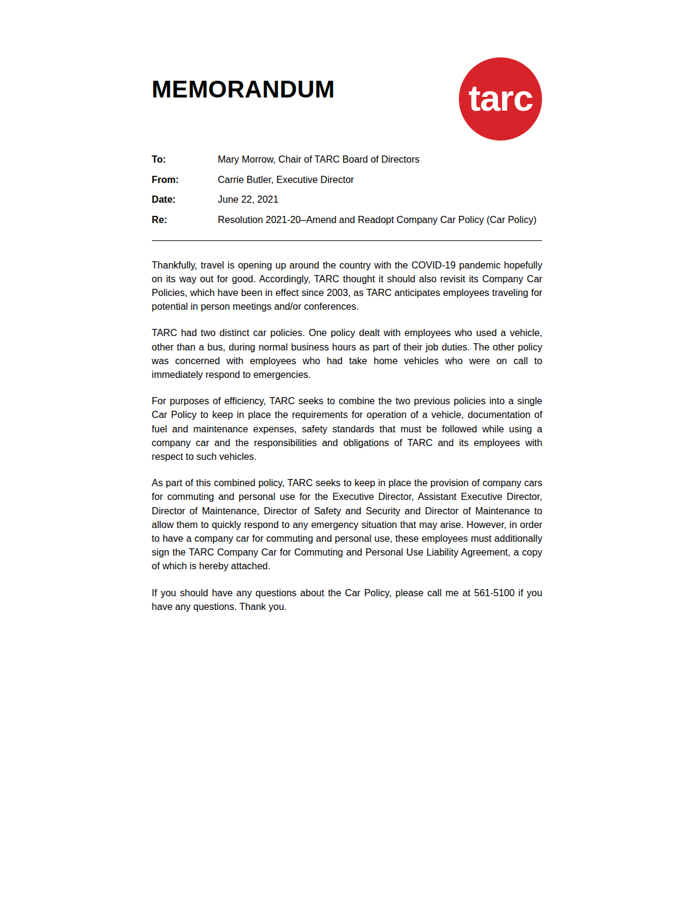tarc
MEMORANDUM
| To: | Mary Morrow, Chair of TARC Board of Directors |
| From: | Carrie Butler, Executive Director |
| Date: | June 22, 2021 |
| Re: | Resolution 2021-20–Amend and Readopt Company Car Policy (Car Policy) |
Thankfully, travel is opening up around the country with the COVID-19 pandemic hopefully on its way out for good. Accordingly, TARC thought it should also revisit its Company Car Policies, which have been in effect since 2003, as TARC anticipates employees traveling for potential in person meetings and/or conferences.
TARC had two distinct car policies. One policy dealt with employees who used a vehicle, other than a bus, during normal business hours as part of their job duties. The other policy was concerned with employees who had take home vehicles who were on call to immediately respond to emergencies.
For purposes of efficiency, TARC seeks to combine the two previous policies into a single Car Policy to keep in place the requirements for operation of a vehicle, documentation of fuel and maintenance expenses, safety standards that must be followed while using a company car and the responsibilities and obligations of TARC and its employees with respect to such vehicles.
As part of this combined policy, TARC seeks to keep in place the provision of company cars for commuting and personal use for the Executive Director, Assistant Executive Director, Director of Maintenance, Director of Safety and Security and Director of Maintenance to allow them to quickly respond to any emergency situation that may arise. However, in order to have a company car for commuting and personal use, these employees must additionally sign the TARC Company Car for Commuting and Personal Use Liability Agreement, a copy of which is hereby attached.
If you should have any questions about the Car Policy, please call me at 561-5100 if you have any questions. Thank you.